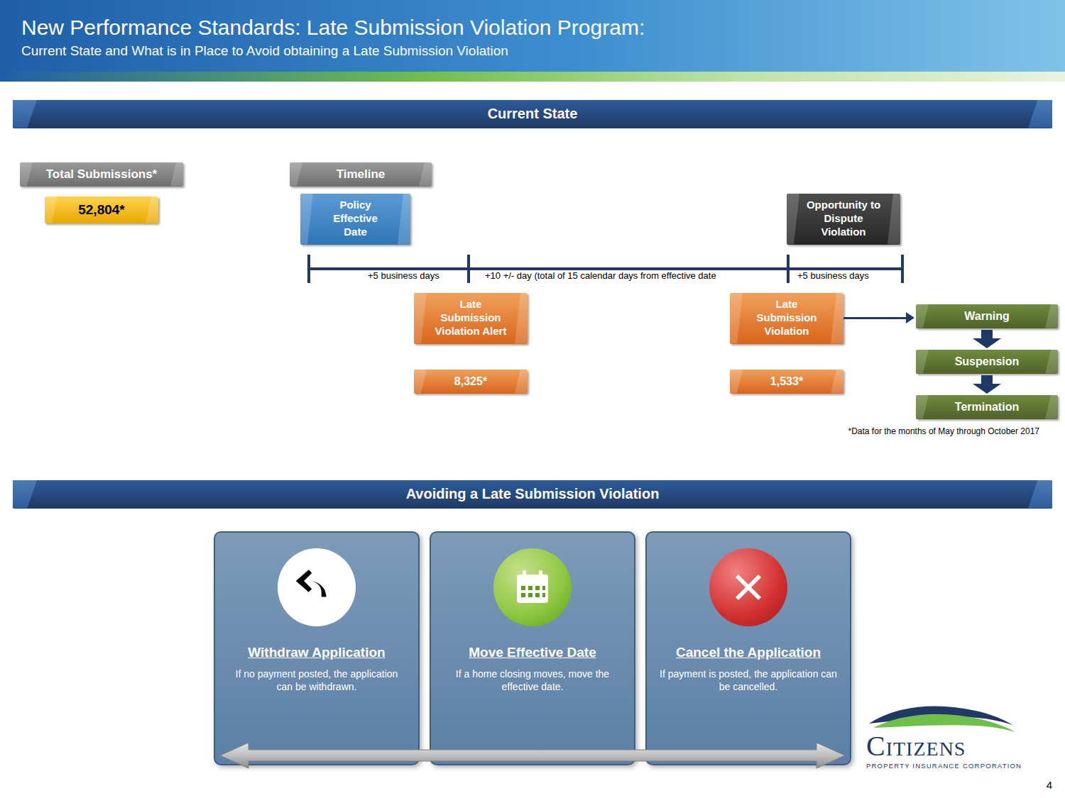New Performance Standards: Late Submission Violation Program:
Current State and What is in Place to Avoid obtaining a Late Submission Violation
Current State
Total Submissions*
52,804*
Timeline
Policy
Effective
Date
Opportunity to
Dispute
Violation
+5 business days
+10 +/- day (total of 15 calendar days from effective date
+5 business days
Late
Submission
Violation Alert
Late
Submission
Violation
8,325*
1,533*
Warning
Suspension
Termination
*Data for the months of May through October 2017
Avoiding a Late Submission Violation
Withdraw Application
If no payment posted, the application can be withdrawn.
Move Effective Date
If a home closing moves, move the effective date.
Cancel the Application
If payment is posted, the application can be cancelled.
CITIZENS
PROPERTY INSURANCE CORPORATION
4